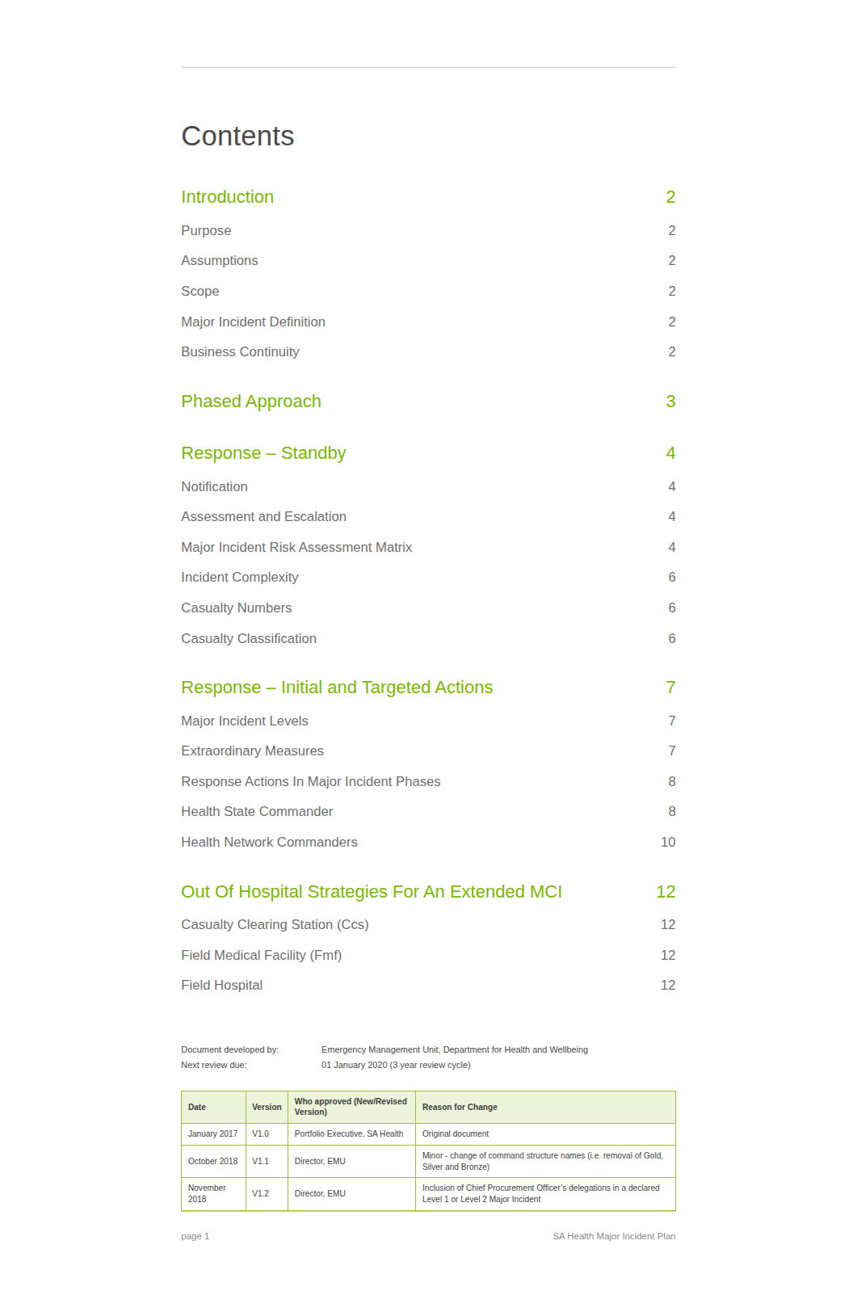Contents
| Introduction | 2 |
| Purpose | 2 |
| Assumptions | 2 |
| Scope | 2 |
| Major Incident Definition | 2 |
| Business Continuity | 2 |
| Phased Approach | 3 |
| Response – Standby | 4 |
| Notification | 4 |
| Assessment and Escalation | 4 |
| Major Incident Risk Assessment Matrix | 4 |
| Incident Complexity | 6 |
| Casualty Numbers | 6 |
| Casualty Classification | 6 |
| Response – Initial and Targeted Actions | 7 |
| Major Incident Levels | 7 |
| Extraordinary Measures | 7 |
| Response Actions In Major Incident Phases | 8 |
| Health State Commander | 8 |
| Health Network Commanders | 10 |
| Out Of Hospital Strategies For An Extended MCI | 12 |
| Casualty Clearing Station (Ccs) | 12 |
| Field Medical Facility (Fmf) | 12 |
| Field Hospital | 12 |
| Document developed by: | Emergency Management Unit, Department for Health and Wellbeing |
| Next review due: | 01 January 2020 (3 year review cycle) |
| Date | Version | Who approved (New/Revised Version) | Reason for Change |
| --- | --- | --- | --- |
| January 2017 | V1.0 | Portfolio Executive, SA Health | Original document |
| October 2018 | V1.1 | Director, EMU | Minor - change of command structure names (i.e. removal of Gold, Silver and Bronze) |
| November 2018 | V1.2 | Director, EMU | Inclusion of Chief Procurement Officer’s delegations in a declared Level 1 or Level 2 Major Incident |
page 1
SA Health Major Incident Plan